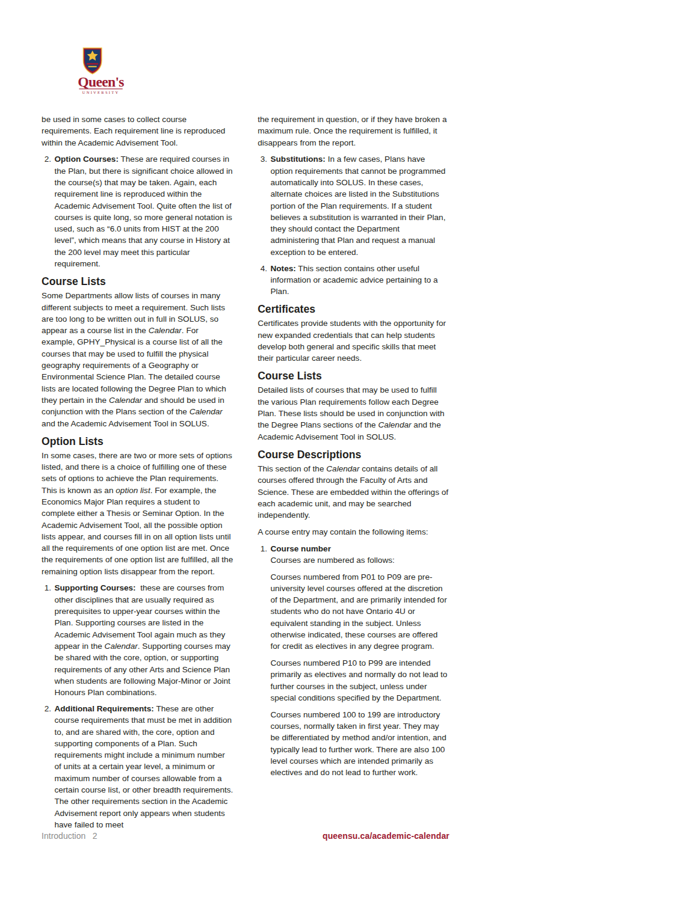Queen's UNIVERSITY
be used in some cases to collect course requirements. Each requirement line is reproduced within the Academic Advisement Tool.
Option Courses: These are required courses in the Plan, but there is significant choice allowed in the course(s) that may be taken. Again, each requirement line is reproduced within the Academic Advisement Tool. Quite often the list of courses is quite long, so more general notation is used, such as “6.0 units from HIST at the 200 level”, which means that any course in History at the 200 level may meet this particular requirement.
Course Lists
Some Departments allow lists of courses in many different subjects to meet a requirement. Such lists are too long to be written out in full in SOLUS, so appear as a course list in the Calendar. For example, GPHY_Physical is a course list of all the courses that may be used to fulfill the physical geography requirements of a Geography or Environmental Science Plan. The detailed course lists are located following the Degree Plan to which they pertain in the Calendar and should be used in conjunction with the Plans section of the Calendar and the Academic Advisement Tool in SOLUS.
Option Lists
In some cases, there are two or more sets of options listed, and there is a choice of fulfilling one of these sets of options to achieve the Plan requirements. This is known as an option list. For example, the Economics Major Plan requires a student to complete either a Thesis or Seminar Option. In the Academic Advisement Tool, all the possible option lists appear, and courses fill in on all option lists until all the requirements of one option list are met. Once the requirements of one option list are fulfilled, all the remaining option lists disappear from the report.
Supporting Courses: these are courses from other disciplines that are usually required as prerequisites to upper-year courses within the Plan. Supporting courses are listed in the Academic Advisement Tool again much as they appear in the Calendar. Supporting courses may be shared with the core, option, or supporting requirements of any other Arts and Science Plan when students are following Major-Minor or Joint Honours Plan combinations.
Additional Requirements: These are other course requirements that must be met in addition to, and are shared with, the core, option and supporting components of a Plan. Such requirements might include a minimum number of units at a certain year level, a minimum or maximum number of courses allowable from a certain course list, or other breadth requirements. The other requirements section in the Academic Advisement report only appears when students have failed to meet
the requirement in question, or if they have broken a maximum rule. Once the requirement is fulfilled, it disappears from the report.
Substitutions: In a few cases, Plans have option requirements that cannot be programmed automatically into SOLUS. In these cases, alternate choices are listed in the Substitutions portion of the Plan requirements. If a student believes a substitution is warranted in their Plan, they should contact the Department administering that Plan and request a manual exception to be entered.
Notes: This section contains other useful information or academic advice pertaining to a Plan.
Certificates
Certificates provide students with the opportunity for new expanded credentials that can help students develop both general and specific skills that meet their particular career needs.
Course Lists
Detailed lists of courses that may be used to fulfill the various Plan requirements follow each Degree Plan. These lists should be used in conjunction with the Degree Plans sections of the Calendar and the Academic Advisement Tool in SOLUS.
Course Descriptions
This section of the Calendar contains details of all courses offered through the Faculty of Arts and Science. These are embedded within the offerings of each academic unit, and may be searched independently.
A course entry may contain the following items:
Course number
Courses are numbered as follows:
Courses numbered from P01 to P09 are pre-university level courses offered at the discretion of the Department, and are primarily intended for students who do not have Ontario 4U or equivalent standing in the subject. Unless otherwise indicated, these courses are offered for credit as electives in any degree program.
Courses numbered P10 to P99 are intended primarily as electives and normally do not lead to further courses in the subject, unless under special conditions specified by the Department.
Courses numbered 100 to 199 are introductory courses, normally taken in first year. They may be differentiated by method and/or intention, and typically lead to further work. There are also 100 level courses which are intended primarily as electives and do not lead to further work.
Introduction 2
queensu.ca/academic-calendar